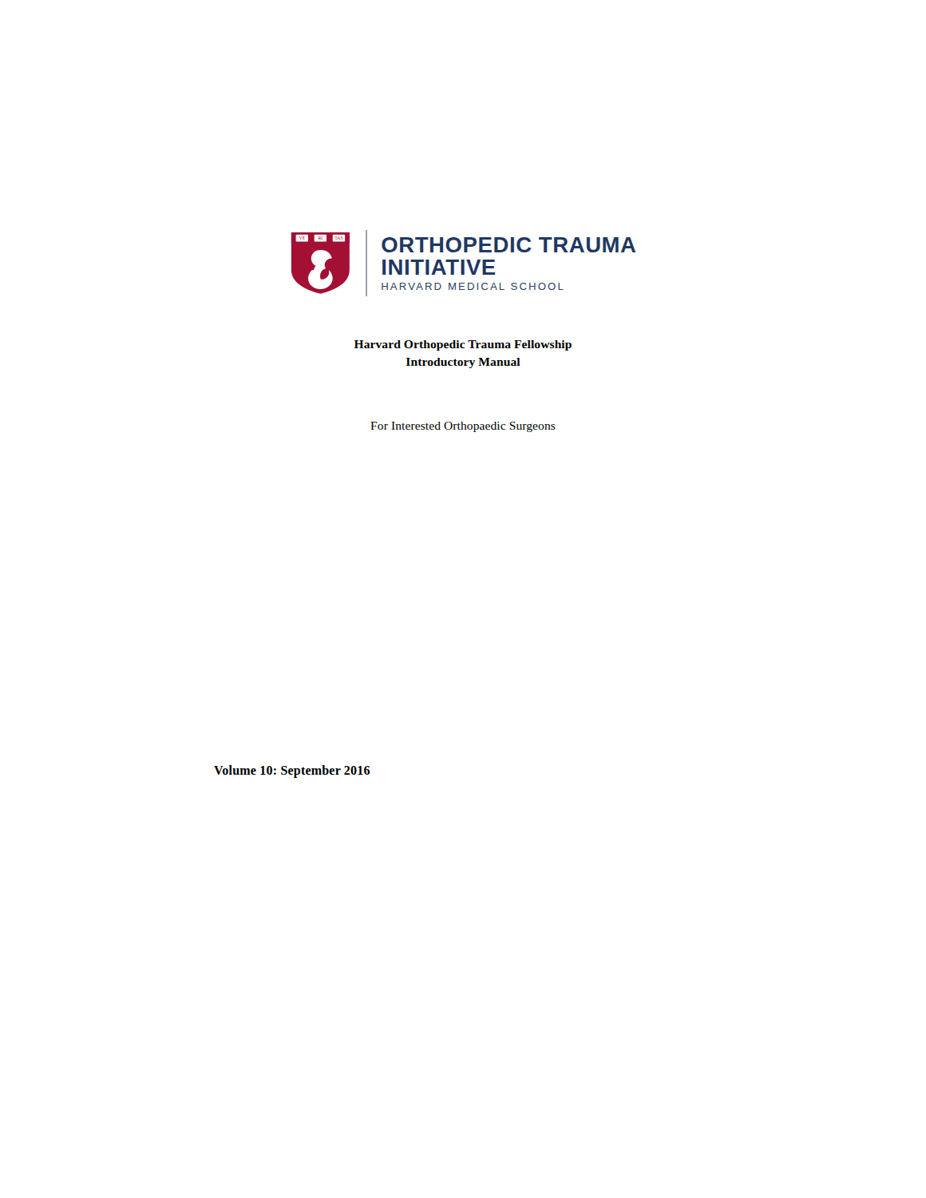VE RI TAS
ORTHOPEDIC TRAUMA
INITIATIVE
HARVARD MEDICAL SCHOOL
Harvard Orthopedic Trauma Fellowship
Introductory Manual
For Interested Orthopaedic Surgeons
Volume 10: September 2016